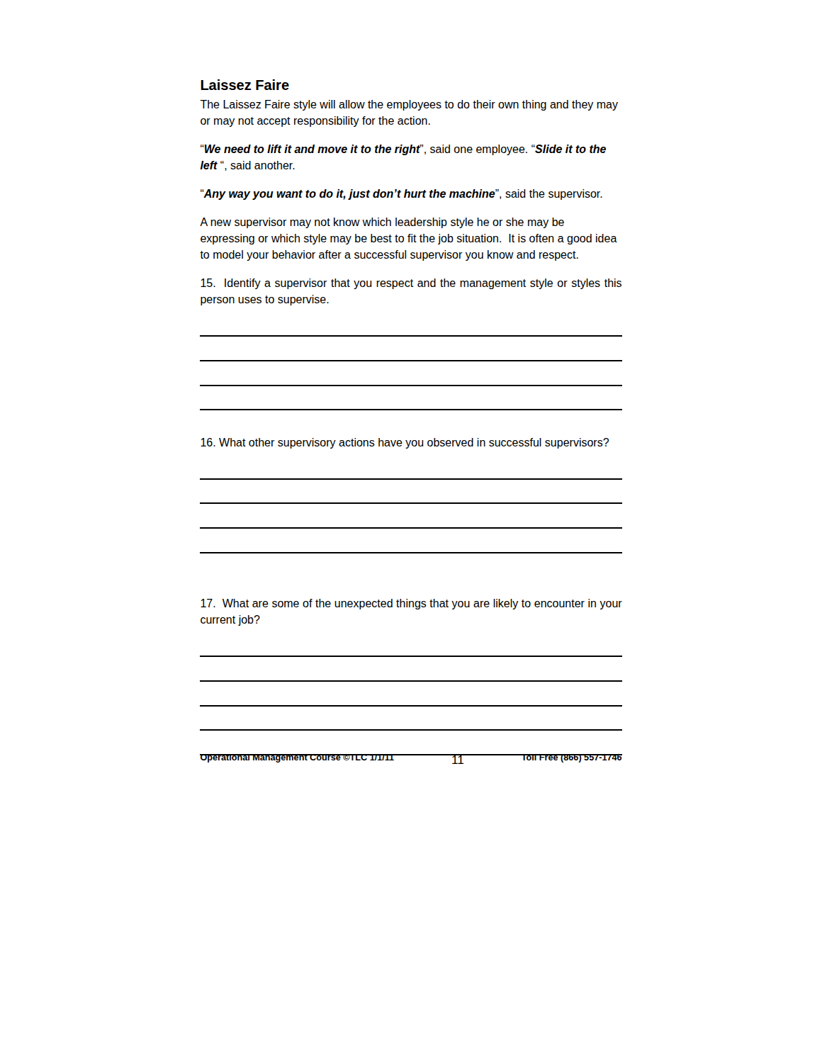Laissez Faire
The Laissez Faire style will allow the employees to do their own thing and they may or may not accept responsibility for the action.
“We need to lift it and move it to the right”, said one employee. “Slide it to the left “, said another.
“Any way you want to do it, just don’t hurt the machine”, said the supervisor.
A new supervisor may not know which leadership style he or she may be expressing or which style may be best to fit the job situation. It is often a good idea to model your behavior after a successful supervisor you know and respect.
15. Identify a supervisor that you respect and the management style or styles this person uses to supervise.
16. What other supervisory actions have you observed in successful supervisors?
17. What are some of the unexpected things that you are likely to encounter in your current job?
Operational Management Course ©TLC 1/1/11 Toll Free (866) 557-1746
11